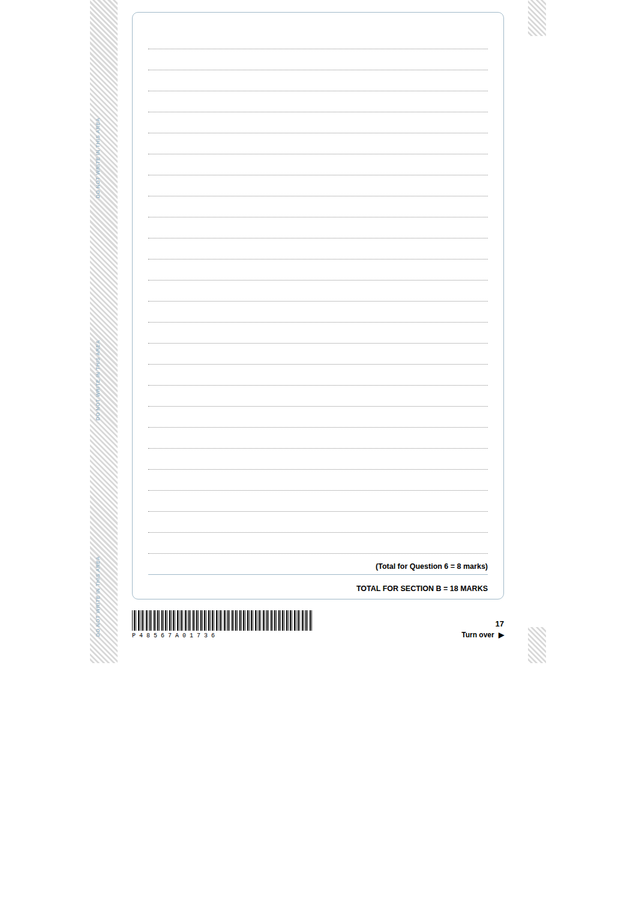DO NOT WRITE IN THIS AREA
DO NOT WRITE IN THIS AREA
DO NOT WRITE IN THIS AREA
(Total for Question 6 = 8 marks)
TOTAL FOR SECTION B = 18 MARKS
P48567A01736
17
Turn over ▶